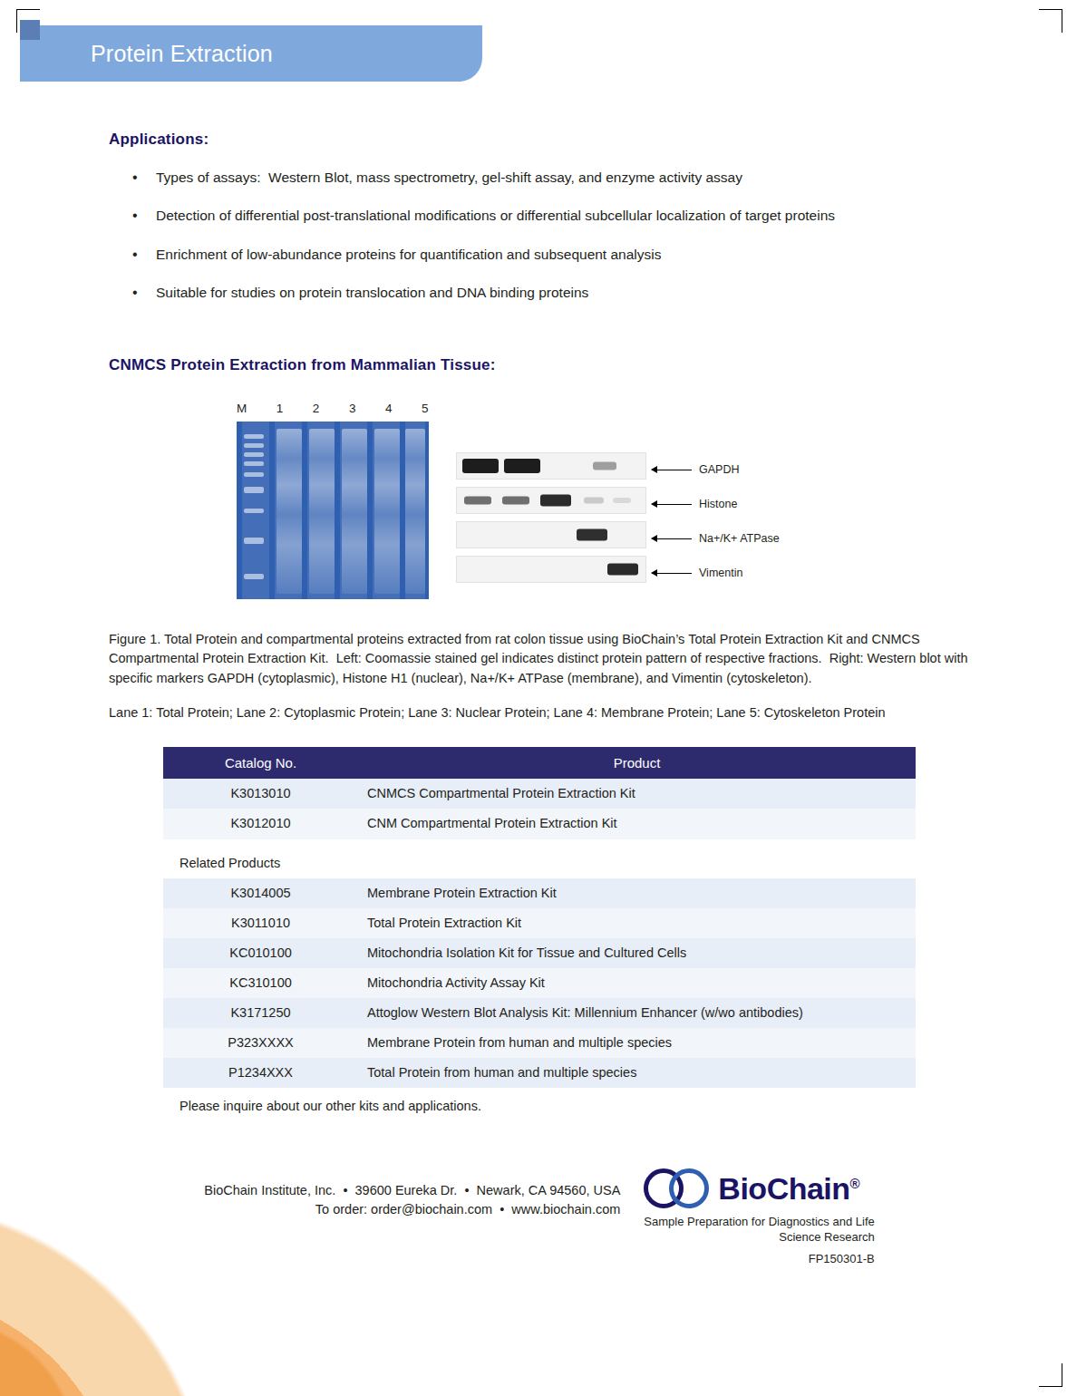Protein Extraction
Applications:
Types of assays: Western Blot, mass spectrometry, gel-shift assay, and enzyme activity assay
Detection of differential post-translational modifications or differential subcellular localization of target proteins
Enrichment of low-abundance proteins for quantification and subsequent analysis
Suitable for studies on protein translocation and DNA binding proteins
CNMCS Protein Extraction from Mammalian Tissue:
M 12345
GAPDH
Histone
Na+/K+ ATPase
Vimentin
Figure 1. Total Protein and compartmental proteins extracted from rat colon tissue using BioChain’s Total Protein Extraction Kit and CNMCS Compartmental Protein Extraction Kit. Left: Coomassie stained gel indicates distinct protein pattern of respective fractions. Right: Western blot with specific markers GAPDH (cytoplasmic), Histone H1 (nuclear), Na+/K+ ATPase (membrane), and Vimentin (cytoskeleton).
Lane 1: Total Protein; Lane 2: Cytoplasmic Protein; Lane 3: Nuclear Protein; Lane 4: Membrane Protein; Lane 5: Cytoskeleton Protein
| Catalog No. | Product |
| --- | --- |
| K3013010 | CNMCS Compartmental Protein Extraction Kit |
| K3012010 | CNM Compartmental Protein Extraction Kit |
| Related Products |
| K3014005 | Membrane Protein Extraction Kit |
| K3011010 | Total Protein Extraction Kit |
| KC010100 | Mitochondria Isolation Kit for Tissue and Cultured Cells |
| KC310100 | Mitochondria Activity Assay Kit |
| K3171250 | Attoglow Western Blot Analysis Kit: Millennium Enhancer (w/wo antibodies) |
| P323XXXX | Membrane Protein from human and multiple species |
| P1234XXX | Total Protein from human and multiple species |
Please inquire about our other kits and applications.
BioChain Institute, Inc. • 39600 Eureka Dr. • Newark, CA 94560, USA
To order: order@biochain.com • www.biochain.com
BioChain®
Sample Preparation for Diagnostics and Life
Science Research
FP150301-B